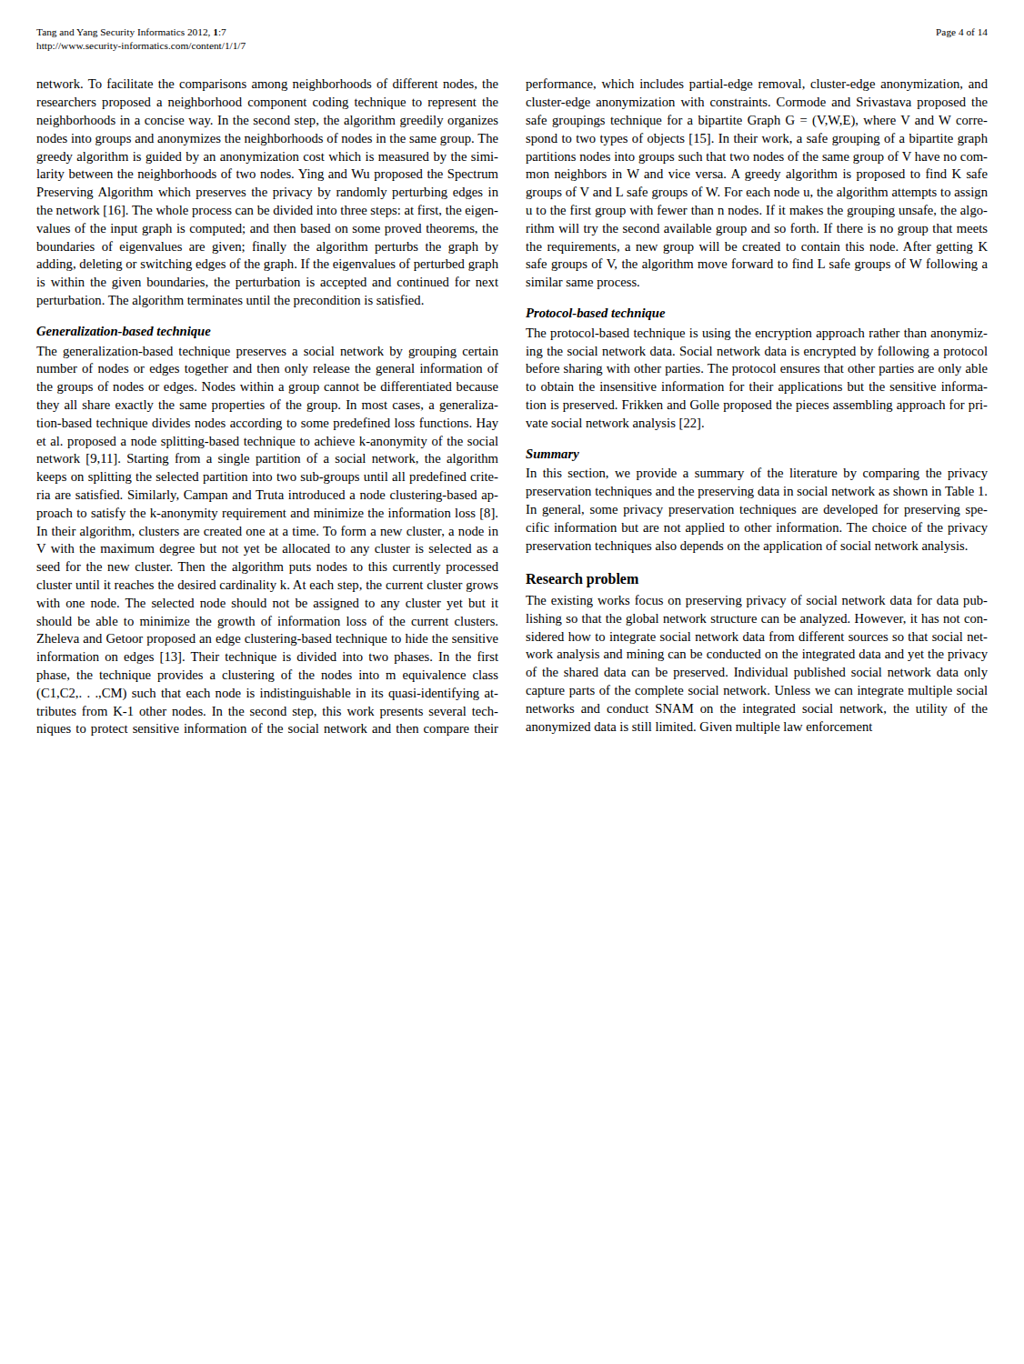Tang and Yang Security Informatics 2012, 1:7
http://www.security-informatics.com/content/1/1/7
Page 4 of 14
network. To facilitate the comparisons among neighborhoods of different nodes, the researchers proposed a neighborhood component coding technique to represent the neighborhoods in a concise way. In the second step, the algorithm greedily organizes nodes into groups and anonymizes the neighborhoods of nodes in the same group. The greedy algorithm is guided by an anonymization cost which is measured by the similarity between the neighborhoods of two nodes. Ying and Wu proposed the Spectrum Preserving Algorithm which preserves the privacy by randomly perturbing edges in the network [16]. The whole process can be divided into three steps: at first, the eigenvalues of the input graph is computed; and then based on some proved theorems, the boundaries of eigenvalues are given; finally the algorithm perturbs the graph by adding, deleting or switching edges of the graph. If the eigenvalues of perturbed graph is within the given boundaries, the perturbation is accepted and continued for next perturbation. The algorithm terminates until the precondition is satisfied.
Generalization-based technique
The generalization-based technique preserves a social network by grouping certain number of nodes or edges together and then only release the general information of the groups of nodes or edges. Nodes within a group cannot be differentiated because they all share exactly the same properties of the group. In most cases, a generalization-based technique divides nodes according to some predefined loss functions. Hay et al. proposed a node splitting-based technique to achieve k-anonymity of the social network [9,11]. Starting from a single partition of a social network, the algorithm keeps on splitting the selected partition into two sub-groups until all predefined criteria are satisfied. Similarly, Campan and Truta introduced a node clustering-based approach to satisfy the k-anonymity requirement and minimize the information loss [8]. In their algorithm, clusters are created one at a time. To form a new cluster, a node in V with the maximum degree but not yet be allocated to any cluster is selected as a seed for the new cluster. Then the algorithm puts nodes to this currently processed cluster until it reaches the desired cardinality k. At each step, the current cluster grows with one node. The selected node should not be assigned to any cluster yet but it should be able to minimize the growth of information loss of the current clusters. Zheleva and Getoor proposed an edge clustering-based technique to hide the sensitive information on edges [13]. Their technique is divided into two phases. In the first phase, the technique provides a clustering of the nodes into m equivalence class (C1,C2,. . .,CM) such that each node is indistinguishable in its quasi-identifying attributes from K-1 other nodes. In the second step, this work presents several techniques to protect sensitive information of the social network and then compare their performance, which includes partial-edge removal, cluster-edge anonymization, and cluster-edge anonymization with constraints. Cormode and Srivastava proposed the safe groupings technique for a bipartite Graph G = (V,W,E), where V and W correspond to two types of objects [15]. In their work, a safe grouping of a bipartite graph partitions nodes into groups such that two nodes of the same group of V have no common neighbors in W and vice versa. A greedy algorithm is proposed to find K safe groups of V and L safe groups of W. For each node u, the algorithm attempts to assign u to the first group with fewer than n nodes. If it makes the grouping unsafe, the algorithm will try the second available group and so forth. If there is no group that meets the requirements, a new group will be created to contain this node. After getting K safe groups of V, the algorithm move forward to find L safe groups of W following a similar same process.
Protocol-based technique
The protocol-based technique is using the encryption approach rather than anonymizing the social network data. Social network data is encrypted by following a protocol before sharing with other parties. The protocol ensures that other parties are only able to obtain the insensitive information for their applications but the sensitive information is preserved. Frikken and Golle proposed the pieces assembling approach for private social network analysis [22].
Summary
In this section, we provide a summary of the literature by comparing the privacy preservation techniques and the preserving data in social network as shown in Table 1. In general, some privacy preservation techniques are developed for preserving specific information but are not applied to other information. The choice of the privacy preservation techniques also depends on the application of social network analysis.
Research problem
The existing works focus on preserving privacy of social network data for data publishing so that the global network structure can be analyzed. However, it has not considered how to integrate social network data from different sources so that social network analysis and mining can be conducted on the integrated data and yet the privacy of the shared data can be preserved. Individual published social network data only capture parts of the complete social network. Unless we can integrate multiple social networks and conduct SNAM on the integrated social network, the utility of the anonymized data is still limited. Given multiple law enforcement